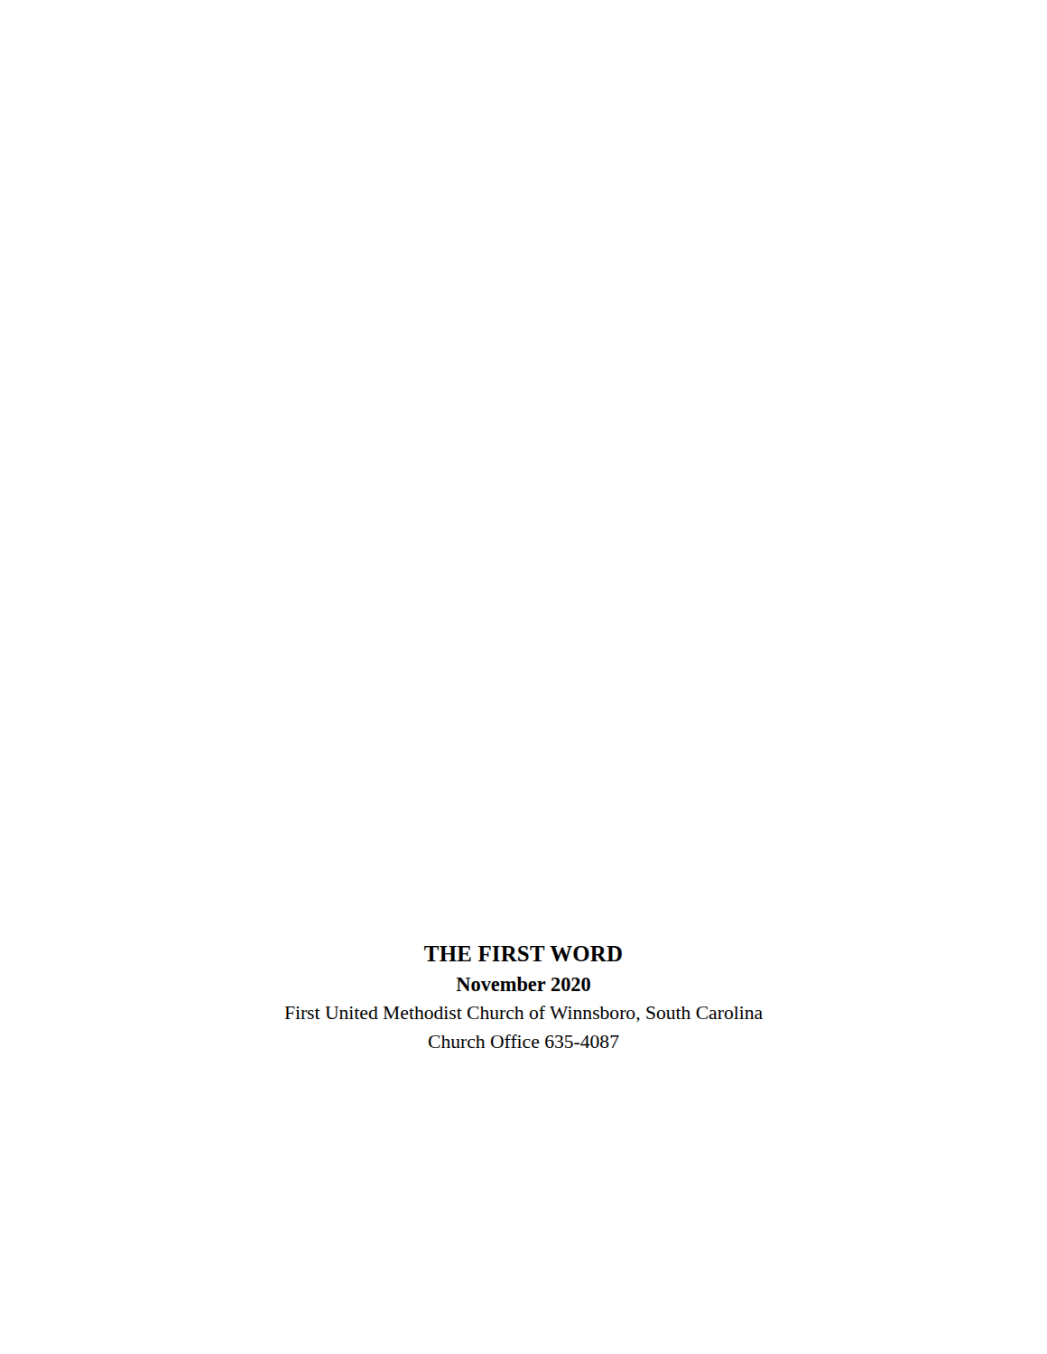THE FIRST WORD
November 2020
First United Methodist Church of Winnsboro, South Carolina
Church Office 635-4087